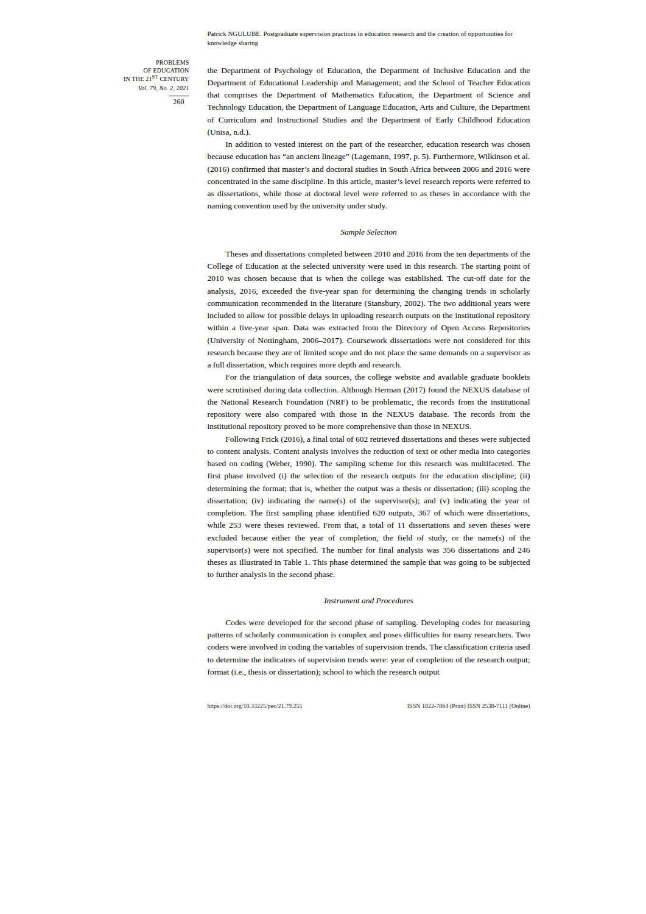Patrick NGULUBE. Postgraduate supervision practices in education research and the creation of opportunities for knowledge sharing
PROBLEMS
OF EDUCATION
IN THE 21st CENTURY
Vol. 79, No. 2, 2021
260
the Department of Psychology of Education, the Department of Inclusive Education and the Department of Educational Leadership and Management; and the School of Teacher Education that comprises the Department of Mathematics Education, the Department of Science and Technology Education, the Department of Language Education, Arts and Culture, the Department of Curriculum and Instructional Studies and the Department of Early Childhood Education (Unisa, n.d.).
In addition to vested interest on the part of the researcher, education research was chosen because education has “an ancient lineage” (Lagemann, 1997, p. 5). Furthermore, Wilkinson et al. (2016) confirmed that master’s and doctoral studies in South Africa between 2006 and 2016 were concentrated in the same discipline. In this article, master’s level research reports were referred to as dissertations, while those at doctoral level were referred to as theses in accordance with the naming convention used by the university under study.
Sample Selection
Theses and dissertations completed between 2010 and 2016 from the ten departments of the College of Education at the selected university were used in this research. The starting point of 2010 was chosen because that is when the college was established. The cut-off date for the analysis, 2016, exceeded the five-year span for determining the changing trends in scholarly communication recommended in the literature (Stansbury, 2002). The two additional years were included to allow for possible delays in uploading research outputs on the institutional repository within a five-year span. Data was extracted from the Directory of Open Access Repositories (University of Nottingham, 2006–2017). Coursework dissertations were not considered for this research because they are of limited scope and do not place the same demands on a supervisor as a full dissertation, which requires more depth and research.
For the triangulation of data sources, the college website and available graduate booklets were scrutinised during data collection. Although Herman (2017) found the NEXUS database of the National Research Foundation (NRF) to be problematic, the records from the institutional repository were also compared with those in the NEXUS database. The records from the institutional repository proved to be more comprehensive than those in NEXUS.
Following Frick (2016), a final total of 602 retrieved dissertations and theses were subjected to content analysis. Content analysis involves the reduction of text or other media into categories based on coding (Weber, 1990). The sampling scheme for this research was multifaceted. The first phase involved (i) the selection of the research outputs for the education discipline; (ii) determining the format; that is, whether the output was a thesis or dissertation; (iii) scoping the dissertation; (iv) indicating the name(s) of the supervisor(s); and (v) indicating the year of completion. The first sampling phase identified 620 outputs, 367 of which were dissertations, while 253 were theses reviewed. From that, a total of 11 dissertations and seven theses were excluded because either the year of completion, the field of study, or the name(s) of the supervisor(s) were not specified. The number for final analysis was 356 dissertations and 246 theses as illustrated in Table 1. This phase determined the sample that was going to be subjected to further analysis in the second phase.
Instrument and Procedures
Codes were developed for the second phase of sampling. Developing codes for measuring patterns of scholarly communication is complex and poses difficulties for many researchers. Two coders were involved in coding the variables of supervision trends. The classification criteria used to determine the indicators of supervision trends were: year of completion of the research output; format (i.e., thesis or dissertation); school to which the research output
https://doi.org/10.33225/pec/21.79.255 ISSN 1822-7864 (Print) ISSN 2538-7111 (Online)